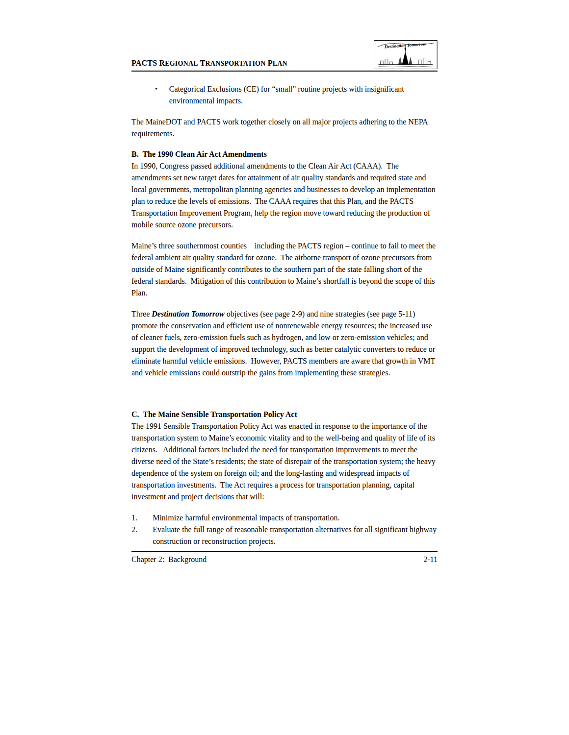PACTS REGIONAL TRANSPORTATION PLAN
Destination Tomorrow
Categorical Exclusions (CE) for “small” routine projects with insignificant environmental impacts.
The MaineDOT and PACTS work together closely on all major projects adhering to the NEPA requirements.
B. The 1990 Clean Air Act Amendments
In 1990, Congress passed additional amendments to the Clean Air Act (CAAA). The amendments set new target dates for attainment of air quality standards and required state and local governments, metropolitan planning agencies and businesses to develop an implementation plan to reduce the levels of emissions. The CAAA requires that this Plan, and the PACTS Transportation Improvement Program, help the region move toward reducing the production of mobile source ozone precursors.
Maine’s three southernmost counties including the PACTS region – continue to fail to meet the federal ambient air quality standard for ozone. The airborne transport of ozone precursors from outside of Maine significantly contributes to the southern part of the state falling short of the federal standards. Mitigation of this contribution to Maine’s shortfall is beyond the scope of this Plan.
Three Destination Tomorrow objectives (see page 2-9) and nine strategies (see page 5-11) promote the conservation and efficient use of nonrenewable energy resources; the increased use of cleaner fuels, zero-emission fuels such as hydrogen, and low or zero-emission vehicles; and support the development of improved technology, such as better catalytic converters to reduce or eliminate harmful vehicle emissions. However, PACTS members are aware that growth in VMT and vehicle emissions could outstrip the gains from implementing these strategies.
C. The Maine Sensible Transportation Policy Act
The 1991 Sensible Transportation Policy Act was enacted in response to the importance of the transportation system to Maine’s economic vitality and to the well-being and quality of life of its citizens. Additional factors included the need for transportation improvements to meet the diverse need of the State’s residents; the state of disrepair of the transportation system; the heavy dependence of the system on foreign oil; and the long-lasting and widespread impacts of transportation investments. The Act requires a process for transportation planning, capital investment and project decisions that will:
1. Minimize harmful environmental impacts of transportation.
2. Evaluate the full range of reasonable transportation alternatives for all significant highway construction or reconstruction projects.
Chapter 2: Background 2-11